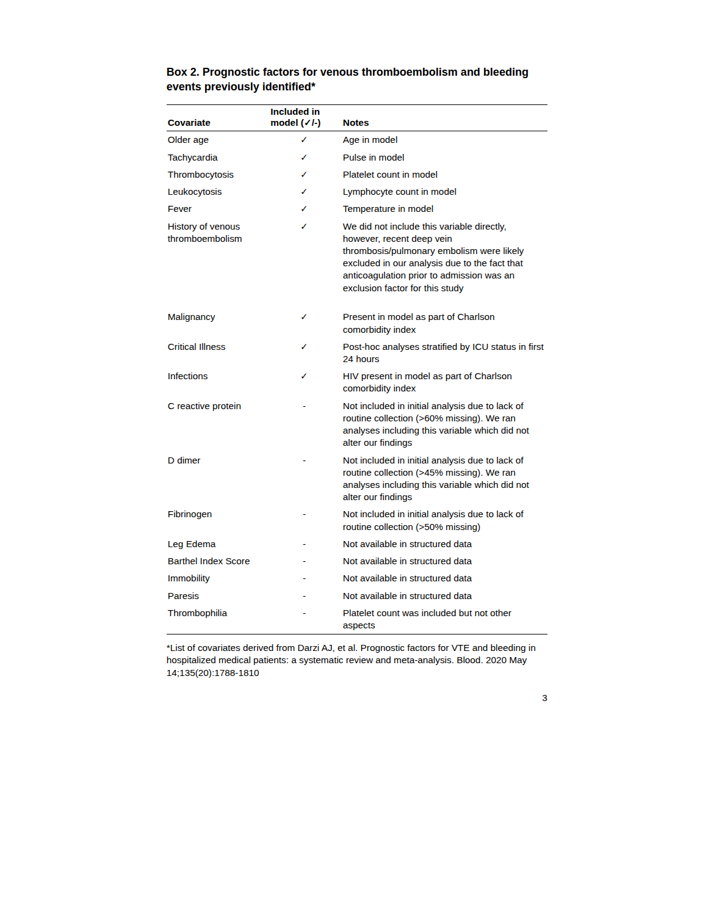Box 2. Prognostic factors for venous thromboembolism and bleeding events previously identified*
| Covariate | Included in model (✓/-) | Notes |
| --- | --- | --- |
| Older age | ✓ | Age in model |
| Tachycardia | ✓ | Pulse in model |
| Thrombocytosis | ✓ | Platelet count in model |
| Leukocytosis | ✓ | Lymphocyte count in model |
| Fever | ✓ | Temperature in model |
| History of venous thromboembolism | ✓ | We did not include this variable directly, however, recent deep vein thrombosis/pulmonary embolism were likely excluded in our analysis due to the fact that anticoagulation prior to admission was an exclusion factor for this study |
| Malignancy | ✓ | Present in model as part of Charlson comorbidity index |
| Critical Illness | ✓ | Post-hoc analyses stratified by ICU status in first 24 hours |
| Infections | ✓ | HIV present in model as part of Charlson comorbidity index |
| C reactive protein | - | Not included in initial analysis due to lack of routine collection (>60% missing). We ran analyses including this variable which did not alter our findings |
| D dimer | - | Not included in initial analysis due to lack of routine collection (>45% missing). We ran analyses including this variable which did not alter our findings |
| Fibrinogen | - | Not included in initial analysis due to lack of routine collection (>50% missing) |
| Leg Edema | - | Not available in structured data |
| Barthel Index Score | - | Not available in structured data |
| Immobility | - | Not available in structured data |
| Paresis | - | Not available in structured data |
| Thrombophilia | - | Platelet count was included but not other aspects |
*List of covariates derived from Darzi AJ, et al. Prognostic factors for VTE and bleeding in hospitalized medical patients: a systematic review and meta-analysis. Blood. 2020 May 14;135(20):1788-1810
3